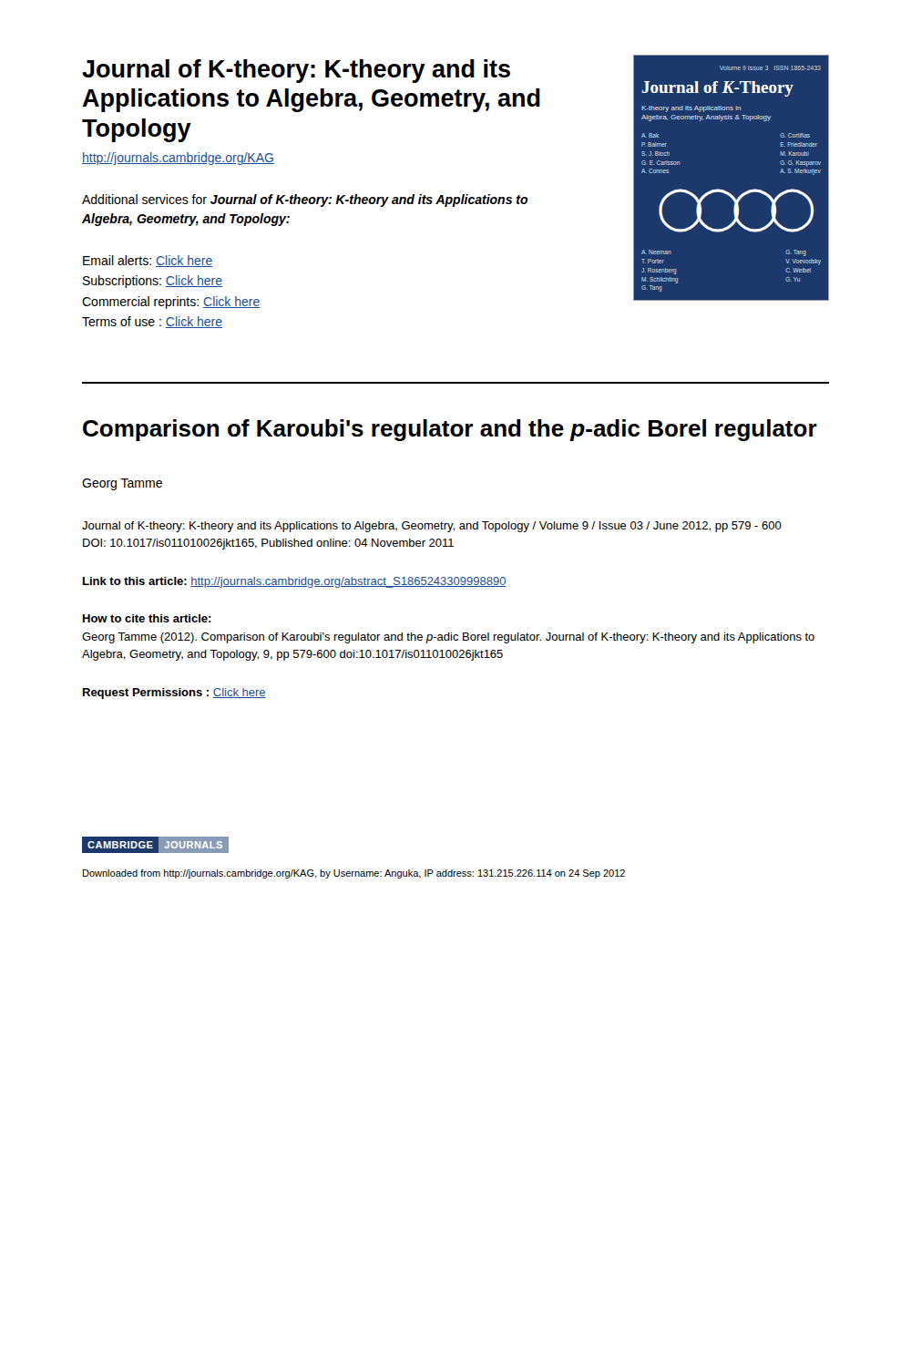Volume 9 Issue 3 ISSN 1865-2433
Journal of K-Theory
K-theory and its Applications in
Algebra, Geometry, Analysis & Topology
A. Bak
P. Balmer
S. J. Bloch
G. E. Carlsson
A. Connes
G. Cortiñas
E. Friedlander
M. Karoubi
G. G. Kasparov
A. S. Merkurjev
◯◯◯◯
A. Neeman
T. Porter
J. Rosenberg
M. Schlichting
G. Tang
G. Tang
V. Voevodsky
C. Weibel
G. Yu
Journal of K-theory: K-theory and its Applications to Algebra, Geometry, and Topology
http://journals.cambridge.org/KAG
Additional services for Journal of K-theory: K-theory and its Applications to Algebra, Geometry, and Topology:
Email alerts: Click here
Subscriptions: Click here
Commercial reprints: Click here
Terms of use : Click here
Comparison of Karoubi's regulator and the p-adic Borel regulator
Georg Tamme
Journal of K-theory: K-theory and its Applications to Algebra, Geometry, and Topology / Volume 9 / Issue 03 / June 2012, pp 579 - 600
DOI: 10.1017/is011010026jkt165, Published online: 04 November 2011
Link to this article: http://journals.cambridge.org/abstract_S1865243309998890
How to cite this article:
Georg Tamme (2012). Comparison of Karoubi's regulator and the p-adic Borel regulator. Journal of K-theory: K-theory and its Applications to Algebra, Geometry, and Topology, 9, pp 579-600 doi:10.1017/is011010026jkt165
Request Permissions : Click here
CAMBRIDGE JOURNALS
Downloaded from http://journals.cambridge.org/KAG, by Username: Anguka, IP address: 131.215.226.114 on 24 Sep 2012